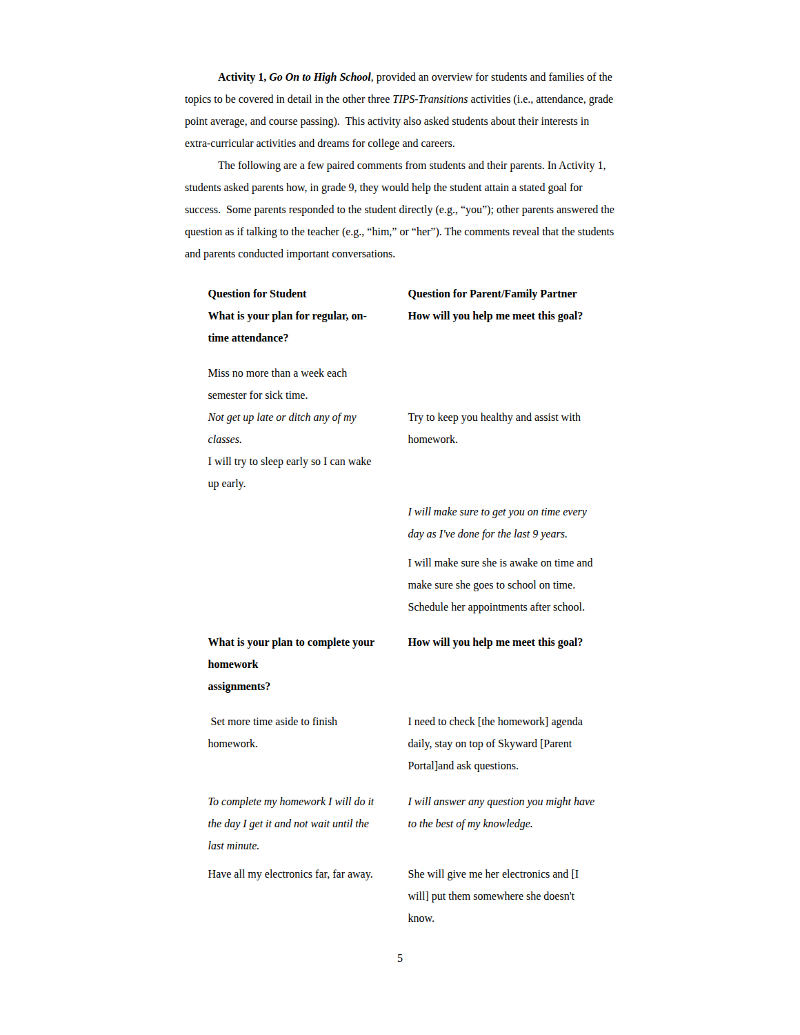Activity 1, Go On to High School, provided an overview for students and families of the topics to be covered in detail in the other three TIPS-Transitions activities (i.e., attendance, grade point average, and course passing). This activity also asked students about their interests in extra-curricular activities and dreams for college and careers.
The following are a few paired comments from students and their parents. In Activity 1, students asked parents how, in grade 9, they would help the student attain a stated goal for success. Some parents responded to the student directly (e.g., “you”); other parents answered the question as if talking to the teacher (e.g., “him,” or “her”). The comments reveal that the students and parents conducted important conversations.
| Question for Student | Question for Parent/Family Partner |
| What is your plan for regular, on-time attendance? | How will you help me meet this goal? |
| Miss no more than a week each semester for sick time. | |
| Not get up late or ditch any of my classes. | Try to keep you healthy and assist with homework. |
| I will try to sleep early so I can wake up early. | |
| | I will make sure to get you on time every day as I've done for the last 9 years. |
| | I will make sure she is awake on time and make sure she goes to school on time. Schedule her appointments after school. |
| What is your plan to complete your homework assignments? | How will you help me meet this goal? |
| Set more time aside to finish homework. | I need to check [the homework] agenda daily, stay on top of Skyward [Parent Portal]and ask questions. |
| To complete my homework I will do it the day I get it and not wait until the last minute. | I will answer any question you might have to the best of my knowledge. |
| Have all my electronics far, far away. | She will give me her electronics and [I will] put them somewhere she doesn't know. |
5